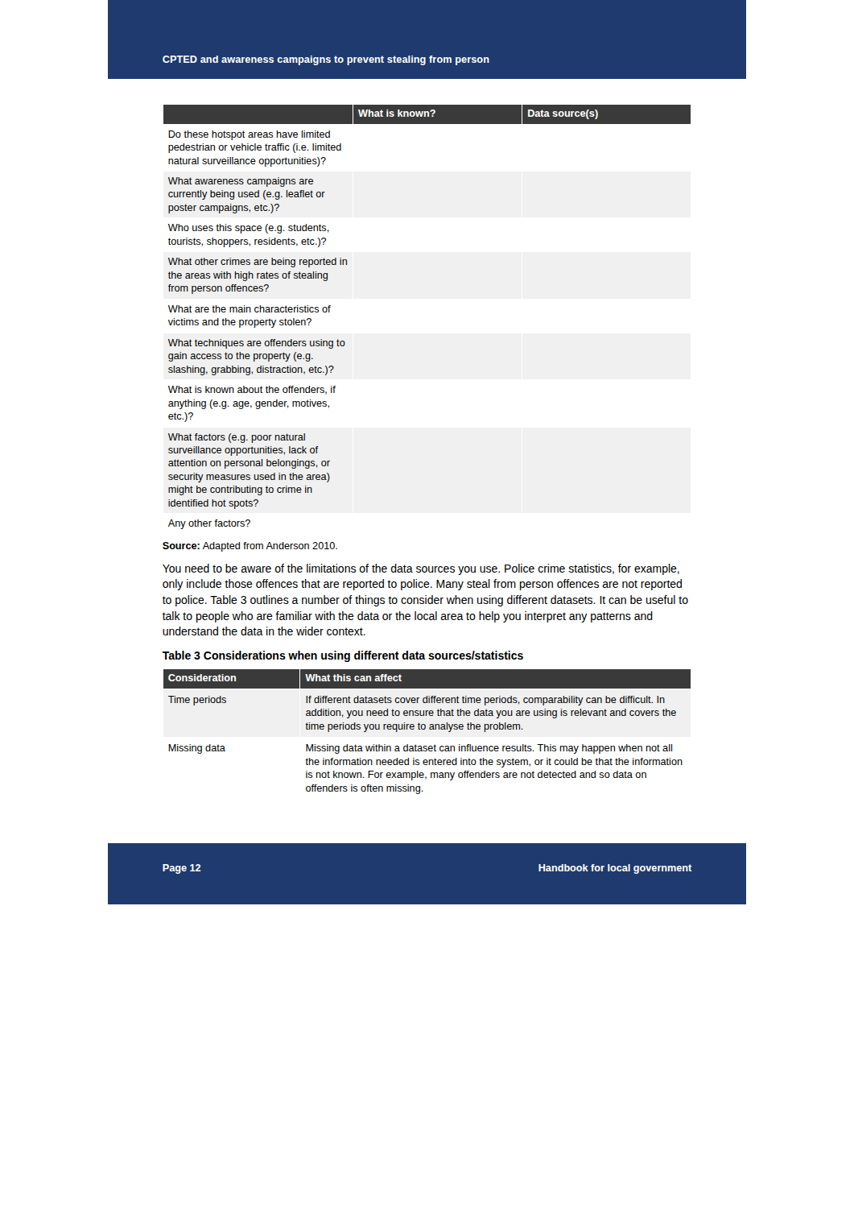CPTED and awareness campaigns to prevent stealing from person
| | What is known? | Data source(s) |
| --- | --- | --- |
| Do these hotspot areas have limited pedestrian or vehicle traffic (i.e. limited natural surveillance opportunities)? | | |
| What awareness campaigns are currently being used (e.g. leaflet or poster campaigns, etc.)? | | |
| Who uses this space (e.g. students, tourists, shoppers, residents, etc.)? | | |
| What other crimes are being reported in the areas with high rates of stealing from person offences? | | |
| What are the main characteristics of victims and the property stolen? | | |
| What techniques are offenders using to gain access to the property (e.g. slashing, grabbing, distraction, etc.)? | | |
| What is known about the offenders, if anything (e.g. age, gender, motives, etc.)? | | |
| What factors (e.g. poor natural surveillance opportunities, lack of attention on personal belongings, or security measures used in the area) might be contributing to crime in identified hot spots? | | |
| Any other factors? | | |
Source: Adapted from Anderson 2010.
You need to be aware of the limitations of the data sources you use. Police crime statistics, for example, only include those offences that are reported to police. Many steal from person offences are not reported to police. Table 3 outlines a number of things to consider when using different datasets. It can be useful to talk to people who are familiar with the data or the local area to help you interpret any patterns and understand the data in the wider context.
Table 3 Considerations when using different data sources/statistics
| Consideration | What this can affect |
| --- | --- |
| Time periods | If different datasets cover different time periods, comparability can be difficult. In addition, you need to ensure that the data you are using is relevant and covers the time periods you require to analyse the problem. |
| Missing data | Missing data within a dataset can influence results. This may happen when not all the information needed is entered into the system, or it could be that the information is not known. For example, many offenders are not detected and so data on offenders is often missing. |
Page 12
Handbook for local government